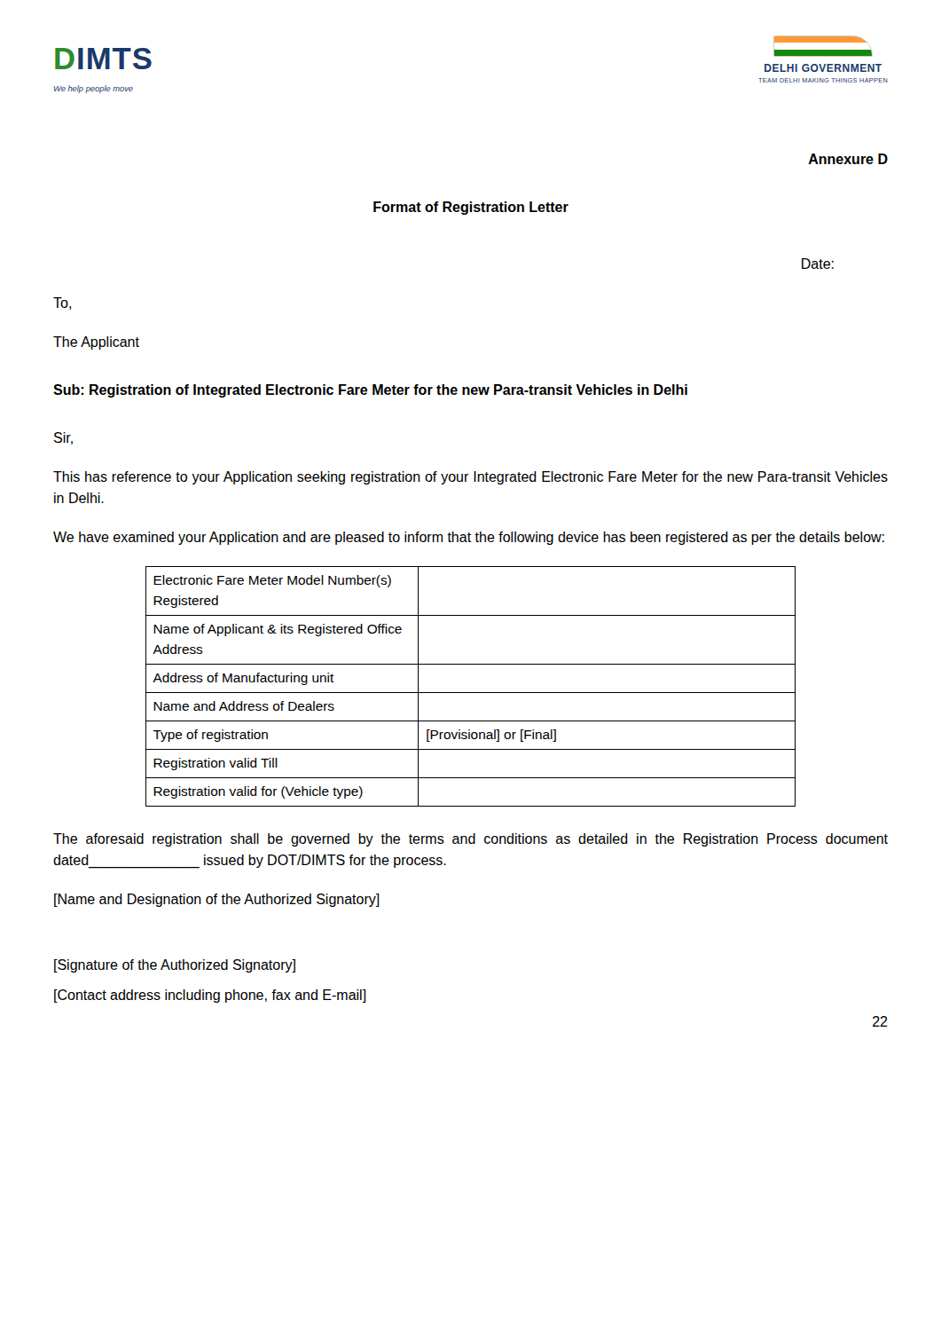DIMTS
We help people move
DELHI GOVERNMENT
TEAM DELHI MAKING THINGS HAPPEN
Annexure D
Format of Registration Letter
Date:
To,
The Applicant
Sub: Registration of Integrated Electronic Fare Meter for the new Para-transit Vehicles in Delhi
Sir,
This has reference to your Application seeking registration of your Integrated Electronic Fare Meter for the new Para-transit Vehicles in Delhi.
We have examined your Application and are pleased to inform that the following device has been registered as per the details below:
| Electronic Fare Meter Model Number(s) Registered | |
| Name of Applicant & its Registered Office Address | |
| Address of Manufacturing unit | |
| Name and Address of Dealers | |
| Type of registration | [Provisional] or [Final] |
| Registration valid Till | |
| Registration valid for (Vehicle type) | |
The aforesaid registration shall be governed by the terms and conditions as detailed in the Registration Process document dated______________ issued by DOT/DIMTS for the process.
[Name and Designation of the Authorized Signatory]
[Signature of the Authorized Signatory]
[Contact address including phone, fax and E-mail]
22